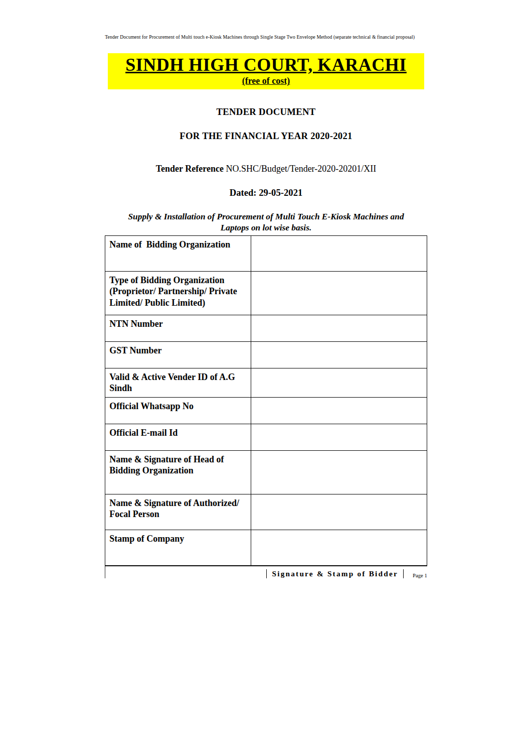Tender Document for Procurement of Multi touch e-Kiosk Machines through Single Stage Two Envelope Method (separate technical & financial proposal)
SINDH HIGH COURT, KARACHI
(free of cost)
TENDER DOCUMENT
FOR THE FINANCIAL YEAR 2020-2021
Tender Reference NO.SHC/Budget/Tender-2020-20201/XII
Dated: 29-05-2021
Supply & Installation of Procurement of Multi Touch E-Kiosk Machines and Laptops on lot wise basis.
| Name of Bidding Organization | |
| Type of Bidding Organization (Proprietor/ Partnership/ Private Limited/ Public Limited) | |
| NTN Number | |
| GST Number | |
| Valid & Active Vender ID of A.G Sindh | |
| Official Whatsapp No | |
| Official E-mail Id | |
| Name & Signature of Head of Bidding Organization | |
| Name & Signature of Authorized/ Focal Person | |
| Stamp of Company | |
Signature & Stamp of Bidder
Page 1